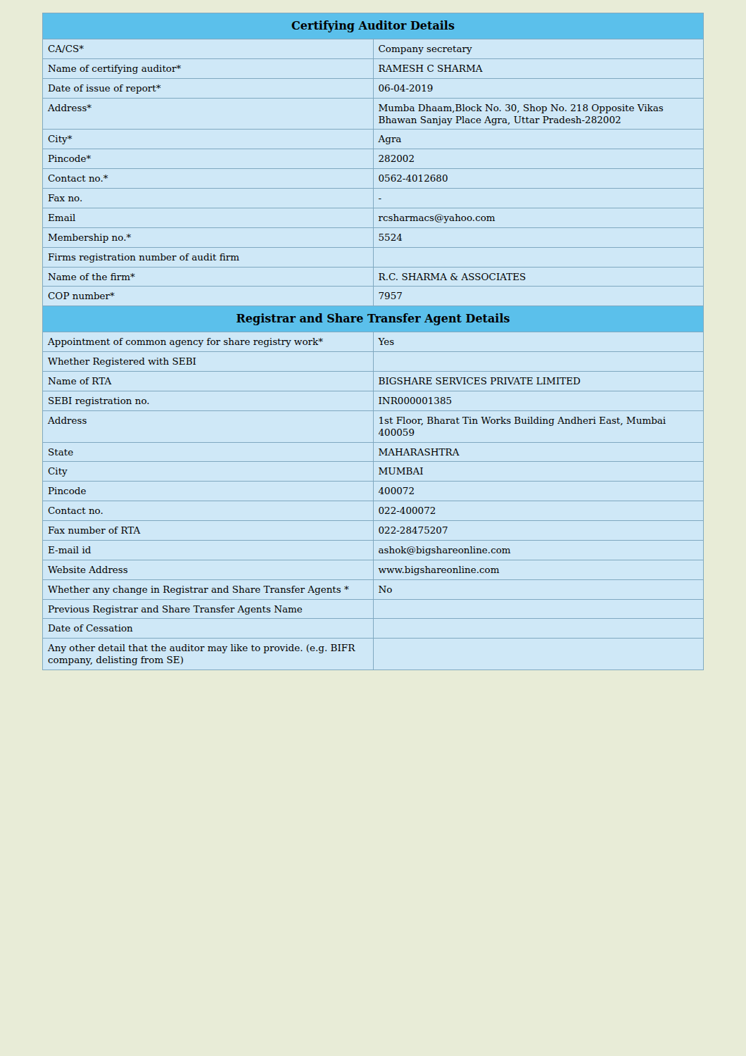| Certifying Auditor Details |
| --- |
| CA/CS* | Company secretary |
| Name of certifying auditor* | RAMESH C SHARMA |
| Date of issue of report* | 06-04-2019 |
| Address* | Mumba Dhaam,Block No. 30, Shop No. 218 Opposite Vikas Bhawan Sanjay Place Agra, Uttar Pradesh-282002 |
| City* | Agra |
| Pincode* | 282002 |
| Contact no.* | 0562-4012680 |
| Fax no. | - |
| Email | rcsharmacs@yahoo.com |
| Membership no.* | 5524 |
| Firms registration number of audit firm | |
| Name of the firm* | R.C. SHARMA & ASSOCIATES |
| COP number* | 7957 |
| Registrar and Share Transfer Agent Details |
| Appointment of common agency for share registry work* | Yes |
| Whether Registered with SEBI | |
| Name of RTA | BIGSHARE SERVICES PRIVATE LIMITED |
| SEBI registration no. | INR000001385 |
| Address | 1st Floor, Bharat Tin Works Building Andheri East, Mumbai 400059 |
| State | MAHARASHTRA |
| City | MUMBAI |
| Pincode | 400072 |
| Contact no. | 022-400072 |
| Fax number of RTA | 022-28475207 |
| E-mail id | ashok@bigshareonline.com |
| Website Address | www.bigshareonline.com |
| Whether any change in Registrar and Share Transfer Agents * | No |
| Previous Registrar and Share Transfer Agents Name | |
| Date of Cessation | |
| Any other detail that the auditor may like to provide. (e.g. BIFR company, delisting from SE) | |